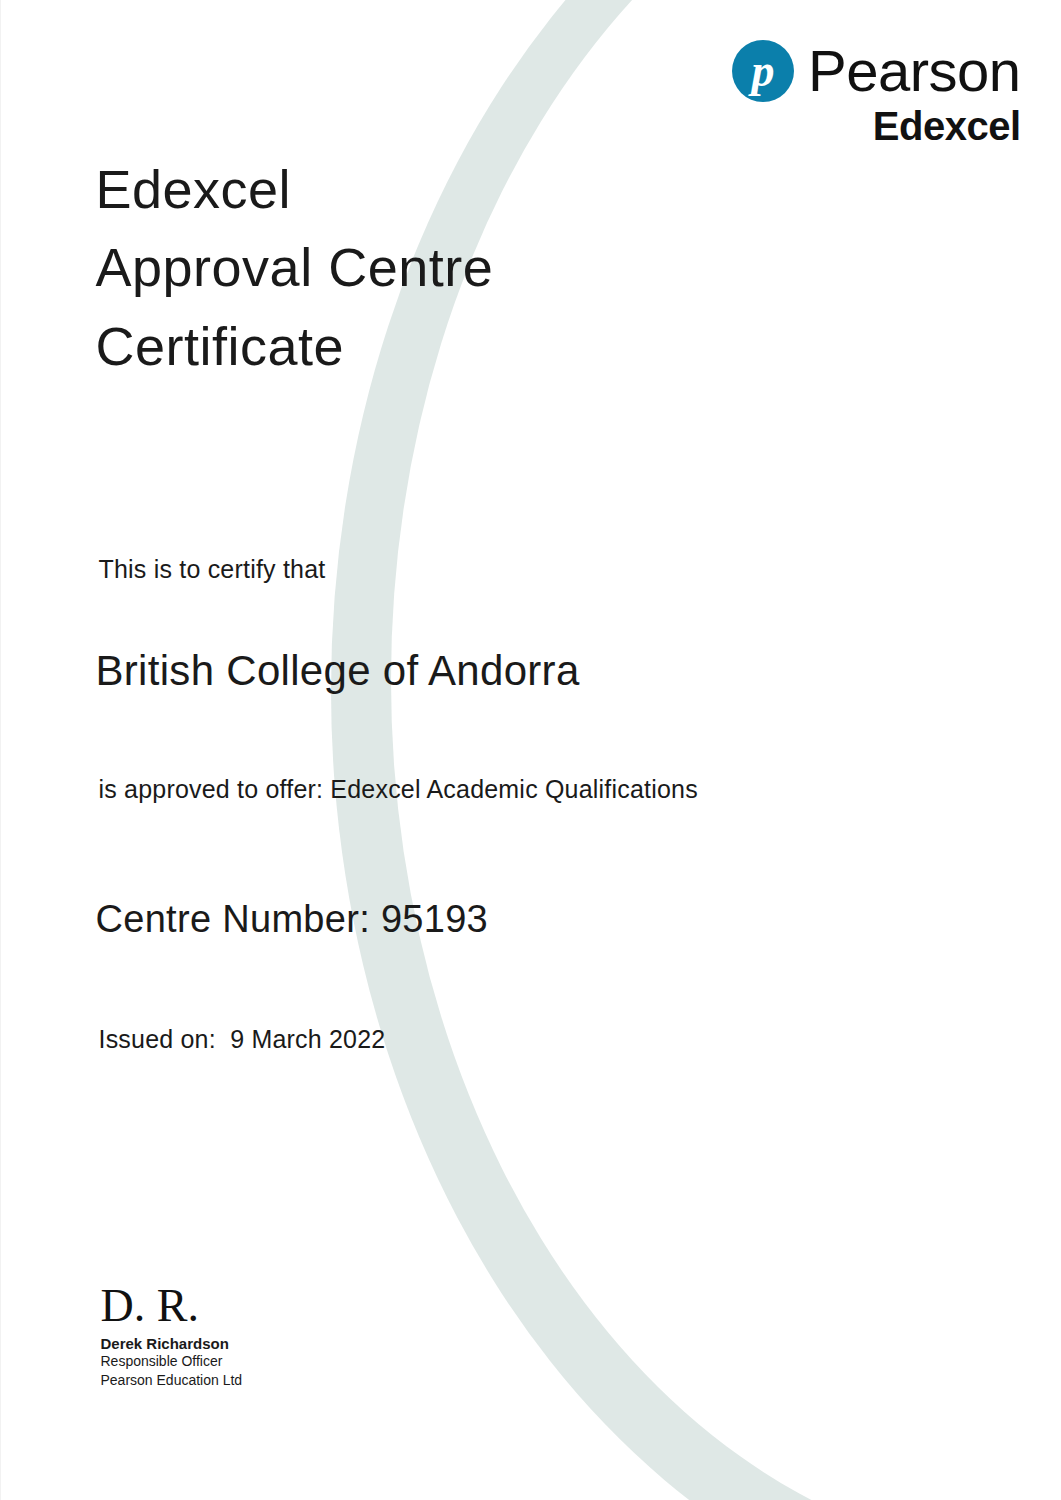p Pearson
Edexcel
Edexcel
Approval Centre
Certificate
This is to certify that
British College of Andorra
is approved to offer: Edexcel Academic Qualifications
Centre Number: 95193
Issued on: 9 March 2022
D. R.
Derek Richardson
Responsible Officer
Pearson Education Ltd